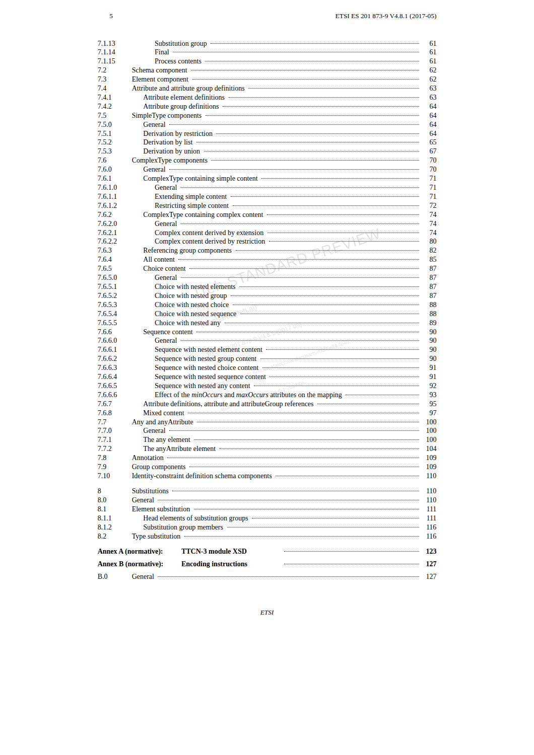iTeh STANDARD PREVIEW
(standards.iteh.ai)
ETSI ES 201 873-9 V4.8.1 (2017-05)
https://standards.iteh.ai/catalog/standards/etsi/0df6e24-fe46-
4b5b/etsi-es-201-873-9-v4-8-1-2017-05
5
ETSI ES 201 873-9 V4.8.1 (2017-05)
7.1.13 Substitution group 61
7.1.14 Final 61
7.1.15 Process contents 61
7.2 Schema component 62
7.3 Element component 62
7.4 Attribute and attribute group definitions 63
7.4.1 Attribute element definitions 63
7.4.2 Attribute group definitions 64
7.5 SimpleType components 64
7.5.0 General 64
7.5.1 Derivation by restriction 64
7.5.2 Derivation by list 65
7.5.3 Derivation by union 67
7.6 ComplexType components 70
7.6.0 General 70
7.6.1 ComplexType containing simple content 71
7.6.1.0 General 71
7.6.1.1 Extending simple content 71
7.6.1.2 Restricting simple content 72
7.6.2 ComplexType containing complex content 74
7.6.2.0 General 74
7.6.2.1 Complex content derived by extension 74
7.6.2.2 Complex content derived by restriction 80
7.6.3 Referencing group components 82
7.6.4 All content 85
7.6.5 Choice content 87
7.6.5.0 General 87
7.6.5.1 Choice with nested elements 87
7.6.5.2 Choice with nested group 87
7.6.5.3 Choice with nested choice 88
7.6.5.4 Choice with nested sequence 88
7.6.5.5 Choice with nested any 89
7.6.6 Sequence content 90
7.6.6.0 General 90
7.6.6.1 Sequence with nested element content 90
7.6.6.2 Sequence with nested group content 90
7.6.6.3 Sequence with nested choice content 91
7.6.6.4 Sequence with nested sequence content 91
7.6.6.5 Sequence with nested any content 92
7.6.6.6 Effect of the minOccurs and maxOccurs attributes on the mapping 93
7.6.7 Attribute definitions, attribute and attributeGroup references 95
7.6.8 Mixed content 97
7.7 Any and anyAttribute 100
7.7.0 General 100
7.7.1 The any element 100
7.7.2 The anyAttribute element 104
7.8 Annotation 109
7.9 Group components 109
7.10 Identity-constraint definition schema components 110
8 Substitutions 110
8.0 General 110
8.1 Element substitution 111
8.1.1 Head elements of substitution groups 111
8.1.2 Substitution group members 116
8.2 Type substitution 116
Annex A (normative): TTCN-3 module XSD 123
Annex B (normative): Encoding instructions 127
B.0 General 127
ETSI